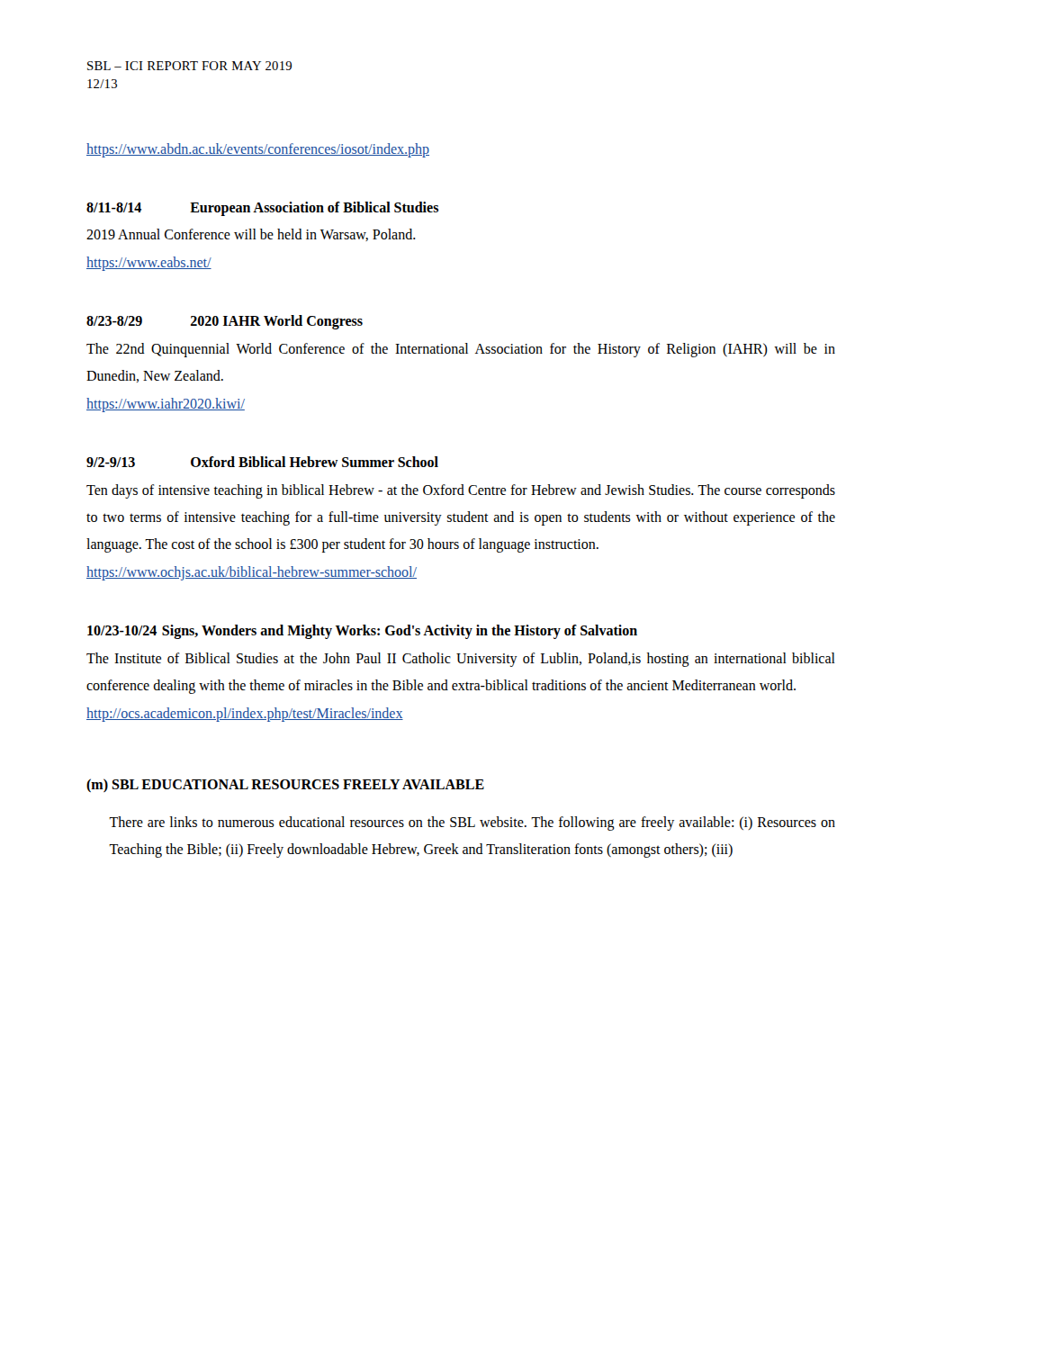SBL – ICI REPORT FOR MAY 2019 12/13
https://www.abdn.ac.uk/events/conferences/iosot/index.php
8/11-8/14 European Association of Biblical Studies
2019 Annual Conference will be held in Warsaw, Poland.
https://www.eabs.net/
8/23-8/292020 IAHR World Congress
The 22nd Quinquennial World Conference of the International Association for the History of Religion (IAHR) will be in Dunedin, New Zealand.
https://www.iahr2020.kiwi/
9/2-9/13 Oxford Biblical Hebrew Summer School
Ten days of intensive teaching in biblical Hebrew - at the Oxford Centre for Hebrew and Jewish Studies. The course corresponds to two terms of intensive teaching for a full-time university student and is open to students with or without experience of the language. The cost of the school is £300 per student for 30 hours of language instruction.
https://www.ochjs.ac.uk/biblical-hebrew-summer-school/
10/23-10/24 Signs, Wonders and Mighty Works: God's Activity in the History of Salvation
The Institute of Biblical Studies at the John Paul II Catholic University of Lublin, Poland,is hosting an international biblical conference dealing with the theme of miracles in the Bible and extra-biblical traditions of the ancient Mediterranean world.
http://ocs.academicon.pl/index.php/test/Miracles/index
(m) SBL EDUCATIONAL RESOURCES FREELY AVAILABLE
There are links to numerous educational resources on the SBL website. The following are freely available: (i) Resources on Teaching the Bible; (ii) Freely downloadable Hebrew, Greek and Transliteration fonts (amongst others); (iii)